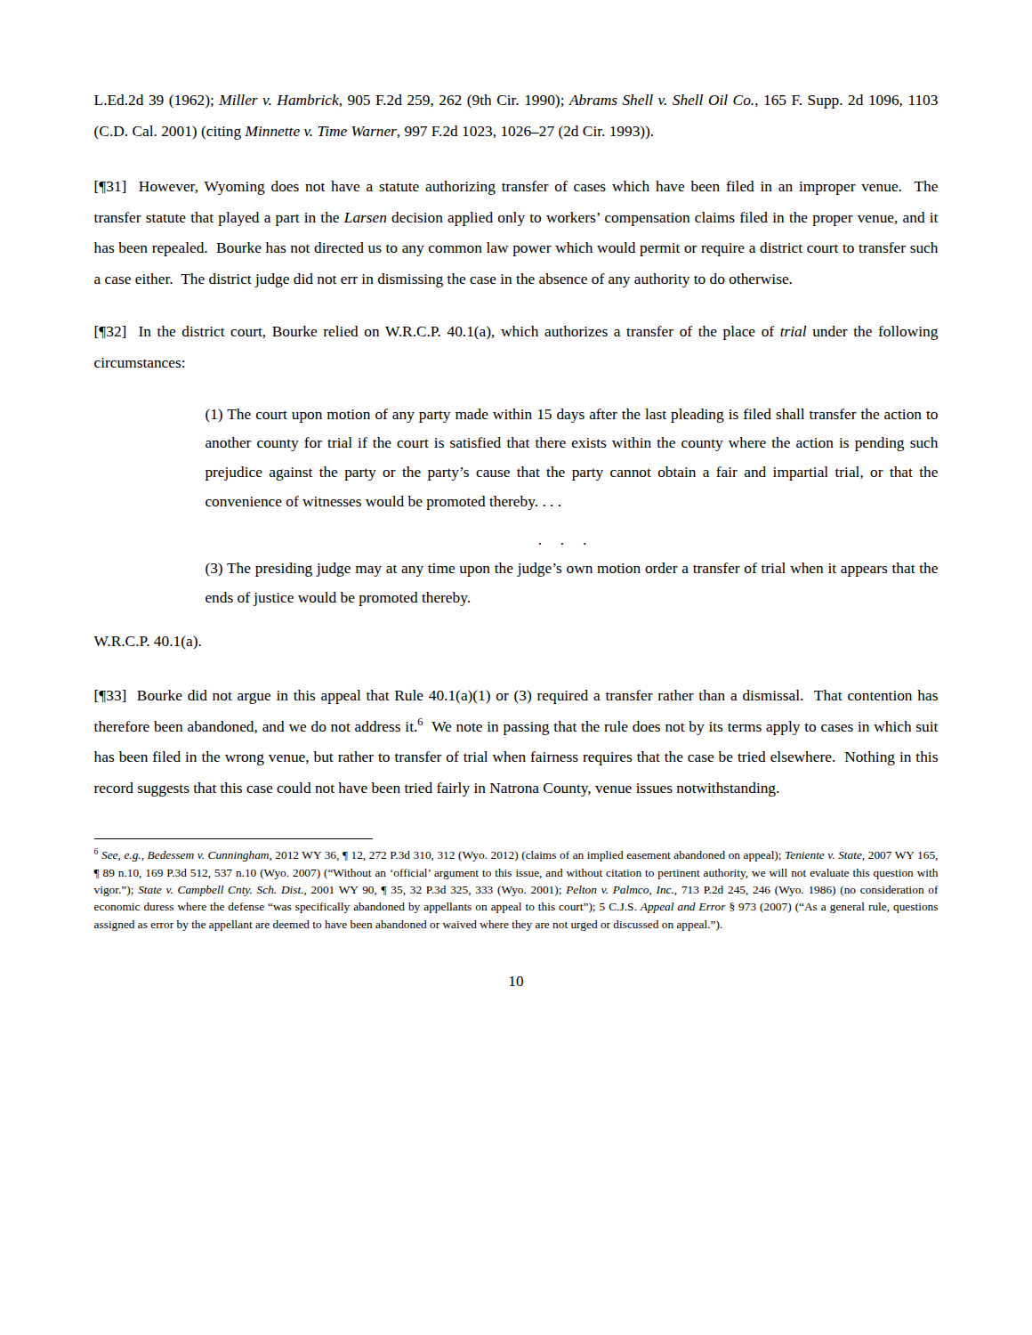L.Ed.2d 39 (1962); Miller v. Hambrick, 905 F.2d 259, 262 (9th Cir. 1990); Abrams Shell v. Shell Oil Co., 165 F. Supp. 2d 1096, 1103 (C.D. Cal. 2001) (citing Minnette v. Time Warner, 997 F.2d 1023, 1026–27 (2d Cir. 1993)).
[¶31] However, Wyoming does not have a statute authorizing transfer of cases which have been filed in an improper venue. The transfer statute that played a part in the Larsen decision applied only to workers’ compensation claims filed in the proper venue, and it has been repealed. Bourke has not directed us to any common law power which would permit or require a district court to transfer such a case either. The district judge did not err in dismissing the case in the absence of any authority to do otherwise.
[¶32] In the district court, Bourke relied on W.R.C.P. 40.1(a), which authorizes a transfer of the place of trial under the following circumstances:
(1) The court upon motion of any party made within 15 days after the last pleading is filed shall transfer the action to another county for trial if the court is satisfied that there exists within the county where the action is pending such prejudice against the party or the party’s cause that the party cannot obtain a fair and impartial trial, or that the convenience of witnesses would be promoted thereby. . . .
...
(3) The presiding judge may at any time upon the judge’s own motion order a transfer of trial when it appears that the ends of justice would be promoted thereby.
W.R.C.P. 40.1(a).
[¶33] Bourke did not argue in this appeal that Rule 40.1(a)(1) or (3) required a transfer rather than a dismissal. That contention has therefore been abandoned, and we do not address it.6 We note in passing that the rule does not by its terms apply to cases in which suit has been filed in the wrong venue, but rather to transfer of trial when fairness requires that the case be tried elsewhere. Nothing in this record suggests that this case could not have been tried fairly in Natrona County, venue issues notwithstanding.
6 See, e.g., Bedessem v. Cunningham, 2012 WY 36, ¶ 12, 272 P.3d 310, 312 (Wyo. 2012) (claims of an implied easement abandoned on appeal); Teniente v. State, 2007 WY 165, ¶ 89 n.10, 169 P.3d 512, 537 n.10 (Wyo. 2007) (“Without an ‘official’ argument to this issue, and without citation to pertinent authority, we will not evaluate this question with vigor.”); State v. Campbell Cnty. Sch. Dist., 2001 WY 90, ¶ 35, 32 P.3d 325, 333 (Wyo. 2001); Pelton v. Palmco, Inc., 713 P.2d 245, 246 (Wyo. 1986) (no consideration of economic duress where the defense “was specifically abandoned by appellants on appeal to this court”); 5 C.J.S. Appeal and Error § 973 (2007) (“As a general rule, questions assigned as error by the appellant are deemed to have been abandoned or waived where they are not urged or discussed on appeal.”).
10